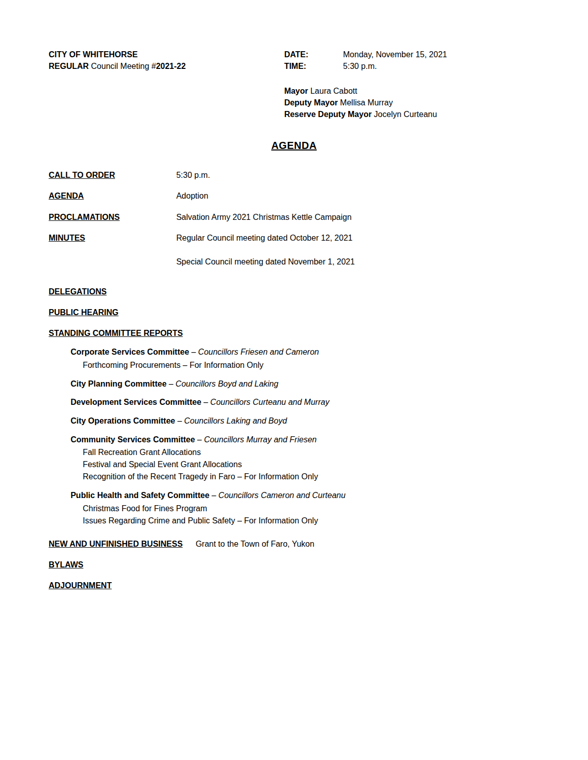| CITY OF WHITEHORSE | DATE: | Monday, November 15, 2021 |
| REGULAR Council Meeting # 2021-22 | TIME: | 5:30 p.m. |
Mayor Laura Cabott
Deputy Mayor Mellisa Murray
Reserve Deputy Mayor Jocelyn Curteanu
AGENDA
| CALL TO ORDER | 5:30 p.m. |
| AGENDA | Adoption |
| PROCLAMATIONS | Salvation Army 2021 Christmas Kettle Campaign |
| MINUTES | Regular Council meeting dated October 12, 2021 Special Council meeting dated November 1, 2021 |
DELEGATIONS
PUBLIC HEARING
STANDING COMMITTEE REPORTS
Corporate Services Committee – Councillors Friesen and Cameron
Forthcoming Procurements – For Information Only
City Planning Committee – Councillors Boyd and Laking
Development Services Committee – Councillors Curteanu and Murray
City Operations Committee – Councillors Laking and Boyd
Community Services Committee – Councillors Murray and Friesen
Fall Recreation Grant Allocations
Festival and Special Event Grant Allocations
Recognition of the Recent Tragedy in Faro – For Information Only
Public Health and Safety Committee – Councillors Cameron and Curteanu
Christmas Food for Fines Program
Issues Regarding Crime and Public Safety – For Information Only
NEW AND UNFINISHED BUSINESS Grant to the Town of Faro, Yukon
BYLAWS
ADJOURNMENT